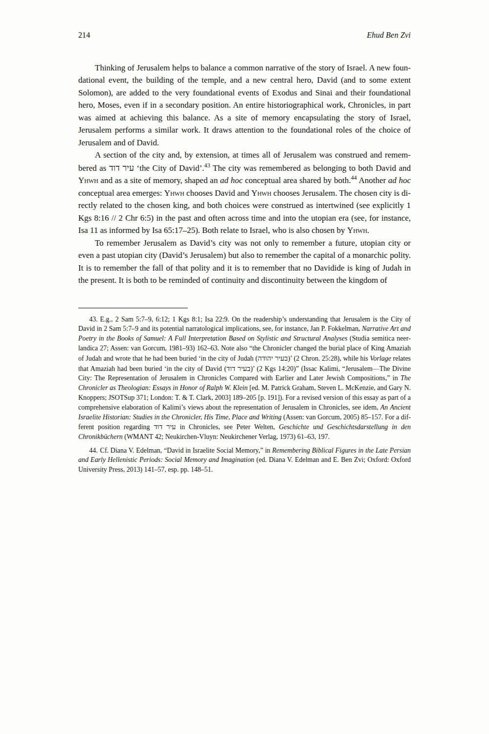214 Ehud Ben Zvi
Thinking of Jerusalem helps to balance a common narrative of the story of Israel. A new foundational event, the building of the temple, and a new central hero, David (and to some extent Solomon), are added to the very foundational events of Exodus and Sinai and their foundational hero, Moses, even if in a secondary position. An entire historiographical work, Chronicles, in part was aimed at achieving this balance. As a site of memory encapsulating the story of Israel, Jerusalem performs a similar work. It draws attention to the foundational roles of the choice of Jerusalem and of David.
A section of the city and, by extension, at times all of Jerusalem was construed and remembered as עיר דוד ‘the City of David’.43 The city was remembered as belonging to both David and Yhwh and as a site of memory, shaped an ad hoc conceptual area shared by both.44 Another ad hoc conceptual area emerges: Yhwh chooses David and Yhwh chooses Jerusalem. The chosen city is directly related to the chosen king, and both choices were construed as intertwined (see explicitly 1 Kgs 8:16 // 2 Chr 6:5) in the past and often across time and into the utopian era (see, for instance, Isa 11 as informed by Isa 65:17–25). Both relate to Israel, who is also chosen by Yhwh.
To remember Jerusalem as David’s city was not only to remember a future, utopian city or even a past utopian city (David’s Jerusalem) but also to remember the capital of a monarchic polity. It is to remember the fall of that polity and it is to remember that no Davidide is king of Judah in the present. It is both to be reminded of continuity and discontinuity between the kingdom of
E.g., 2 Sam 5:7–9, 6:12; 1 Kgs 8:1; Isa 22:9. On the readership’s understanding that Jerusalem is the City of David in 2 Sam 5:7–9 and its potential narratological implications, see, for instance, Jan P. Fokkelman, Narrative Art and Poetry in the Books of Samuel: A Full Interpretation Based on Stylistic and Structural Analyses (Studia semitica neerlandica 27; Assen: van Gorcum, 1981–93) 162–63. Note also “the Chronicler changed the burial place of King Amaziah of Judah and wrote that he had been buried ‘in the city of Judah (בעיר יהודה)’ (2 Chron. 25:28), while his Vorlage relates that Amaziah had been buried ‘in the city of David (בעיר דוד)’ (2 Kgs 14:20)” (Issac Kalimi, “Jerusalem—The Divine City: The Representation of Jerusalem in Chronicles Compared with Earlier and Later Jewish Compositions,” in The Chronicler as Theologian: Essays in Honor of Ralph W. Klein [ed. M. Patrick Graham, Steven L. McKenzie, and Gary N. Knoppers; JSOTSup 371; London: T. & T. Clark, 2003] 189–205 [p. 191]). For a revised version of this essay as part of a comprehensive elaboration of Kalimi’s views about the representation of Jerusalem in Chronicles, see idem, An Ancient Israelite Historian: Studies in the Chronicler, His Time, Place and Writing (Assen: van Gorcum, 2005) 85–157. For a different position regarding עיר דוד in Chronicles, see Peter Welten, Geschichte und Geschichtsdarstellung in den Chronikbüchern (WMANT 42; Neukirchen-Vluyn: Neukirchener Verlag, 1973) 61–63, 197.
Cf. Diana V. Edelman, “David in Israelite Social Memory,” in Remembering Biblical Figures in the Late Persian and Early Hellenistic Periods: Social Memory and Imagination (ed. Diana V. Edelman and E. Ben Zvi; Oxford: Oxford University Press, 2013) 141–57, esp. pp. 148–51.